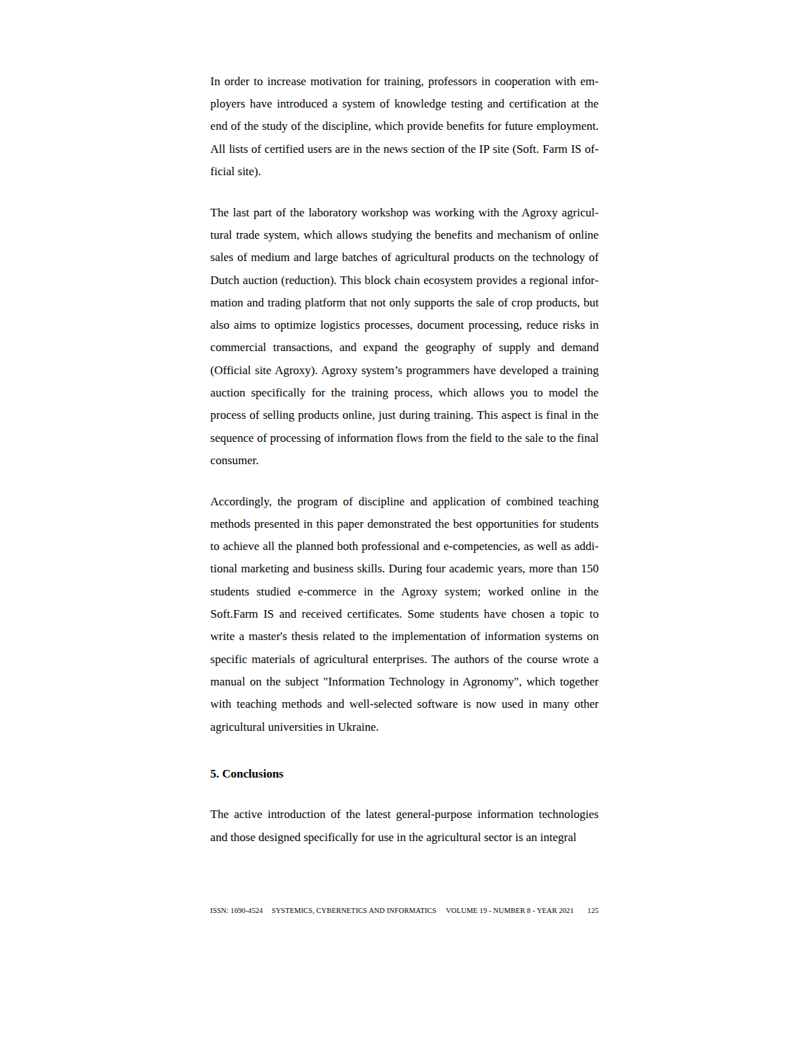In order to increase motivation for training, professors in cooperation with employers have introduced a system of knowledge testing and certification at the end of the study of the discipline, which provide benefits for future employment. All lists of certified users are in the news section of the IP site (Soft. Farm IS official site).
The last part of the laboratory workshop was working with the Agroxy agricultural trade system, which allows studying the benefits and mechanism of online sales of medium and large batches of agricultural products on the technology of Dutch auction (reduction). This block chain ecosystem provides a regional information and trading platform that not only supports the sale of crop products, but also aims to optimize logistics processes, document processing, reduce risks in commercial transactions, and expand the geography of supply and demand (Official site Agroxy). Agroxy system’s programmers have developed a training auction specifically for the training process, which allows you to model the process of selling products online, just during training. This aspect is final in the sequence of processing of information flows from the field to the sale to the final consumer.
Accordingly, the program of discipline and application of combined teaching methods presented in this paper demonstrated the best opportunities for students to achieve all the planned both professional and e-competencies, as well as additional marketing and business skills. During four academic years, more than 150 students studied e-commerce in the Agroxy system; worked online in the Soft.Farm IS and received certificates. Some students have chosen a topic to write a master's thesis related to the implementation of information systems on specific materials of agricultural enterprises. The authors of the course wrote a manual on the subject "Information Technology in Agronomy", which together with teaching methods and well-selected software is now used in many other agricultural universities in Ukraine.
5. Conclusions
The active introduction of the latest general-purpose information technologies and those designed specifically for use in the agricultural sector is an integral
ISSN: 1690-4524 SYSTEMICS, CYBERNETICS AND INFORMATICS VOLUME 19 - NUMBER 8 - YEAR 2021 125